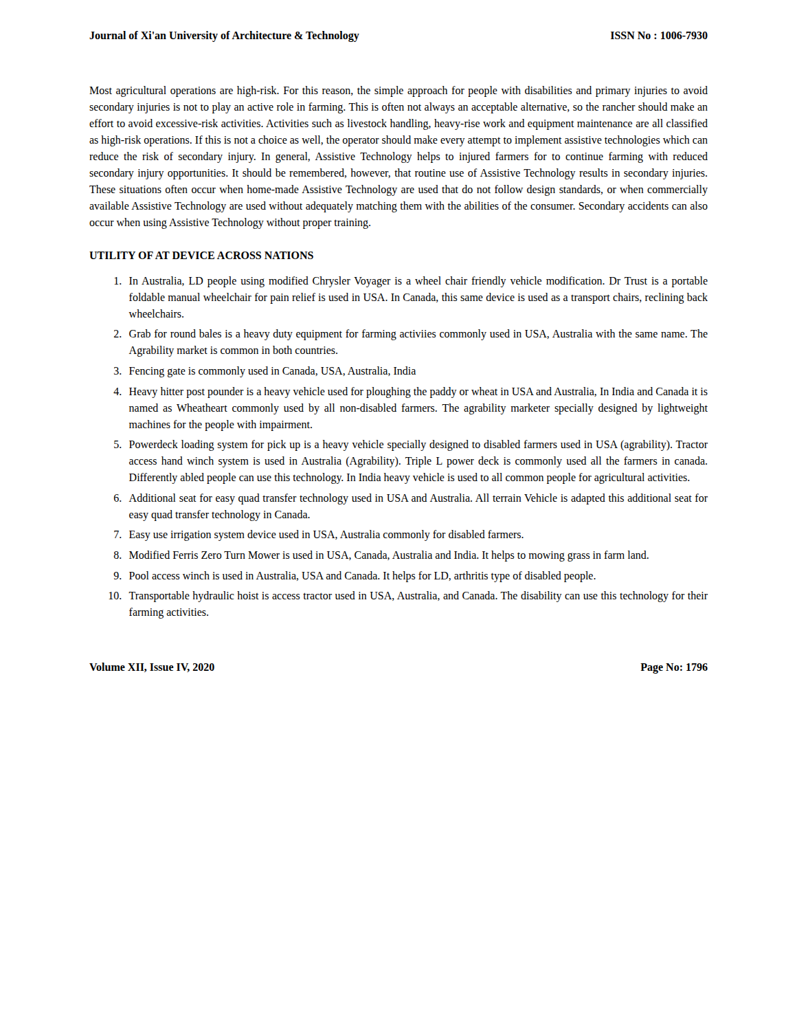Journal of Xi'an University of Architecture & Technology ISSN No : 1006-7930
Most agricultural operations are high-risk. For this reason, the simple approach for people with disabilities and primary injuries to avoid secondary injuries is not to play an active role in farming. This is often not always an acceptable alternative, so the rancher should make an effort to avoid excessive-risk activities. Activities such as livestock handling, heavy-rise work and equipment maintenance are all classified as high-risk operations. If this is not a choice as well, the operator should make every attempt to implement assistive technologies which can reduce the risk of secondary injury. In general, Assistive Technology helps to injured farmers for to continue farming with reduced secondary injury opportunities. It should be remembered, however, that routine use of Assistive Technology results in secondary injuries. These situations often occur when home-made Assistive Technology are used that do not follow design standards, or when commercially available Assistive Technology are used without adequately matching them with the abilities of the consumer. Secondary accidents can also occur when using Assistive Technology without proper training.
UTILITY OF AT DEVICE ACROSS NATIONS
In Australia, LD people using modified Chrysler Voyager is a wheel chair friendly vehicle modification. Dr Trust is a portable foldable manual wheelchair for pain relief is used in USA. In Canada, this same device is used as a transport chairs, reclining back wheelchairs.
Grab for round bales is a heavy duty equipment for farming activiies commonly used in USA, Australia with the same name. The Agrability market is common in both countries.
Fencing gate is commonly used in Canada, USA, Australia, India
Heavy hitter post pounder is a heavy vehicle used for ploughing the paddy or wheat in USA and Australia, In India and Canada it is named as Wheatheart commonly used by all non-disabled farmers. The agrability marketer specially designed by lightweight machines for the people with impairment.
Powerdeck loading system for pick up is a heavy vehicle specially designed to disabled farmers used in USA (agrability). Tractor access hand winch system is used in Australia (Agrability). Triple L power deck is commonly used all the farmers in canada. Differently abled people can use this technology. In India heavy vehicle is used to all common people for agricultural activities.
Additional seat for easy quad transfer technology used in USA and Australia. All terrain Vehicle is adapted this additional seat for easy quad transfer technology in Canada.
Easy use irrigation system device used in USA, Australia commonly for disabled farmers.
Modified Ferris Zero Turn Mower is used in USA, Canada, Australia and India. It helps to mowing grass in farm land.
Pool access winch is used in Australia, USA and Canada. It helps for LD, arthritis type of disabled people.
Transportable hydraulic hoist is access tractor used in USA, Australia, and Canada. The disability can use this technology for their farming activities.
Volume XII, Issue IV, 2020 Page No: 1796